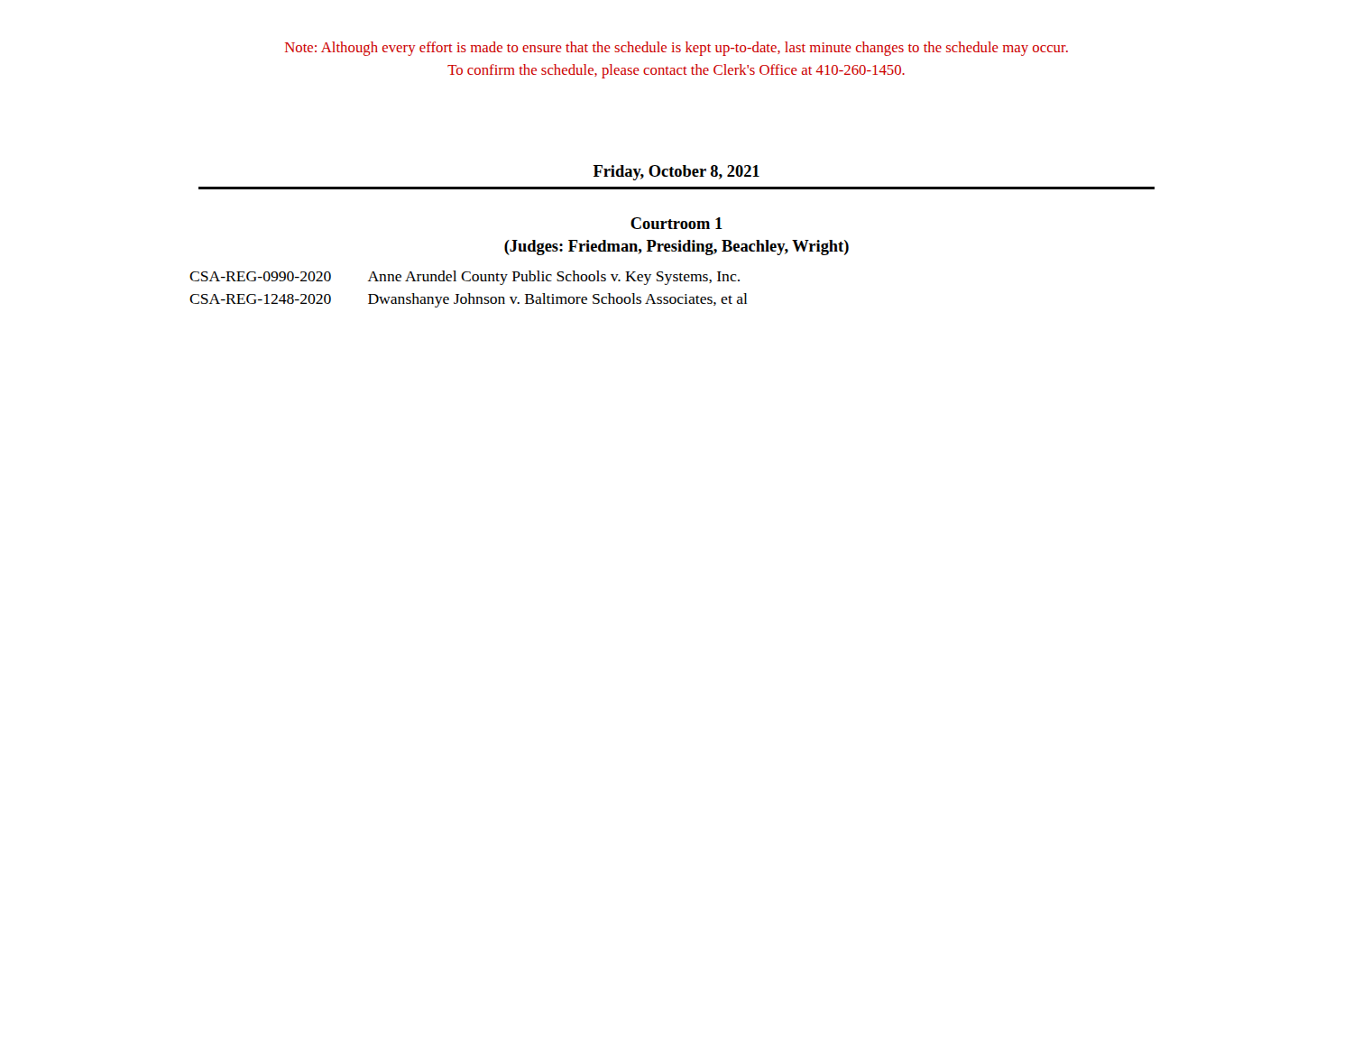Note: Although every effort is made to ensure that the schedule is kept up-to-date, last minute changes to the schedule may occur.
To confirm the schedule, please contact the Clerk's Office at 410-260-1450.
Friday, October 8, 2021
Courtroom 1
(Judges: Friedman, Presiding, Beachley, Wright)
| CSA-REG-0990-2020 | Anne Arundel County Public Schools v. Key Systems, Inc. |
| CSA-REG-1248-2020 | Dwanshanye Johnson v. Baltimore Schools Associates, et al |